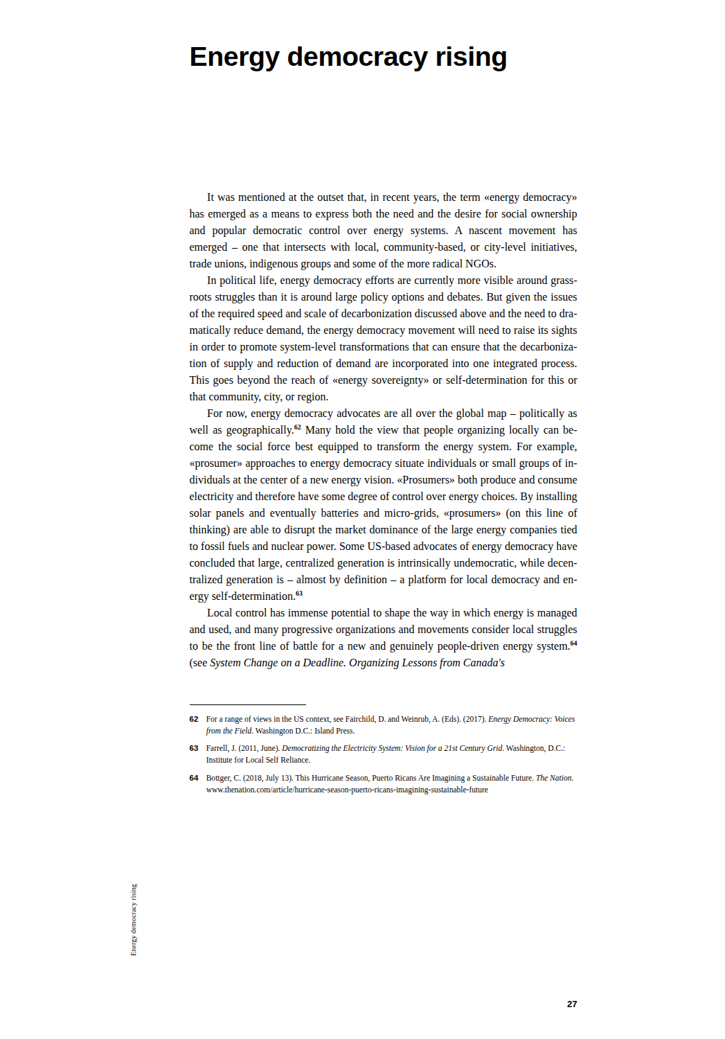Energy democracy rising
It was mentioned at the outset that, in recent years, the term «energy democracy» has emerged as a means to express both the need and the desire for social ownership and popular democratic control over energy systems. A nascent movement has emerged – one that intersects with local, community-based, or city-level initiatives, trade unions, indigenous groups and some of the more radical NGOs.
In political life, energy democracy efforts are currently more visible around grassroots struggles than it is around large policy options and debates. But given the issues of the required speed and scale of decarbonization discussed above and the need to dramatically reduce demand, the energy democracy movement will need to raise its sights in order to promote system-level transformations that can ensure that the decarbonization of supply and reduction of demand are incorporated into one integrated process. This goes beyond the reach of «energy sovereignty» or self-determination for this or that community, city, or region.
For now, energy democracy advocates are all over the global map – politically as well as geographically.62 Many hold the view that people organizing locally can become the social force best equipped to transform the energy system. For example, «prosumer» approaches to energy democracy situate individuals or small groups of individuals at the center of a new energy vision. «Prosumers» both produce and consume electricity and therefore have some degree of control over energy choices. By installing solar panels and eventually batteries and micro-grids, «prosumers» (on this line of thinking) are able to disrupt the market dominance of the large energy companies tied to fossil fuels and nuclear power. Some US-based advocates of energy democracy have concluded that large, centralized generation is intrinsically undemocratic, while decentralized generation is – almost by definition – a platform for local democracy and energy self-determination.63
Local control has immense potential to shape the way in which energy is managed and used, and many progressive organizations and movements consider local struggles to be the front line of battle for a new and genuinely people-driven energy system.64 (see System Change on a Deadline. Organizing Lessons from Canada's
62
For a range of views in the US context, see Fairchild, D. and Weinrub, A. (Eds). (2017). Energy Democracy: Voices from the Field. Washington D.C.: Island Press.
63
Farrell, J. (2011, June). Democratizing the Electricity System: Vision for a 21st Century Grid. Washington, D.C.: Institute for Local Self Reliance.
64
Bottger, C. (2018, July 13). This Hurricane Season, Puerto Ricans Are Imagining a Sustainable Future. The Nation. www.thenation.com/article/hurricane-season-puerto-ricans-imagining-sustainable-future
Energy democracy rising
27